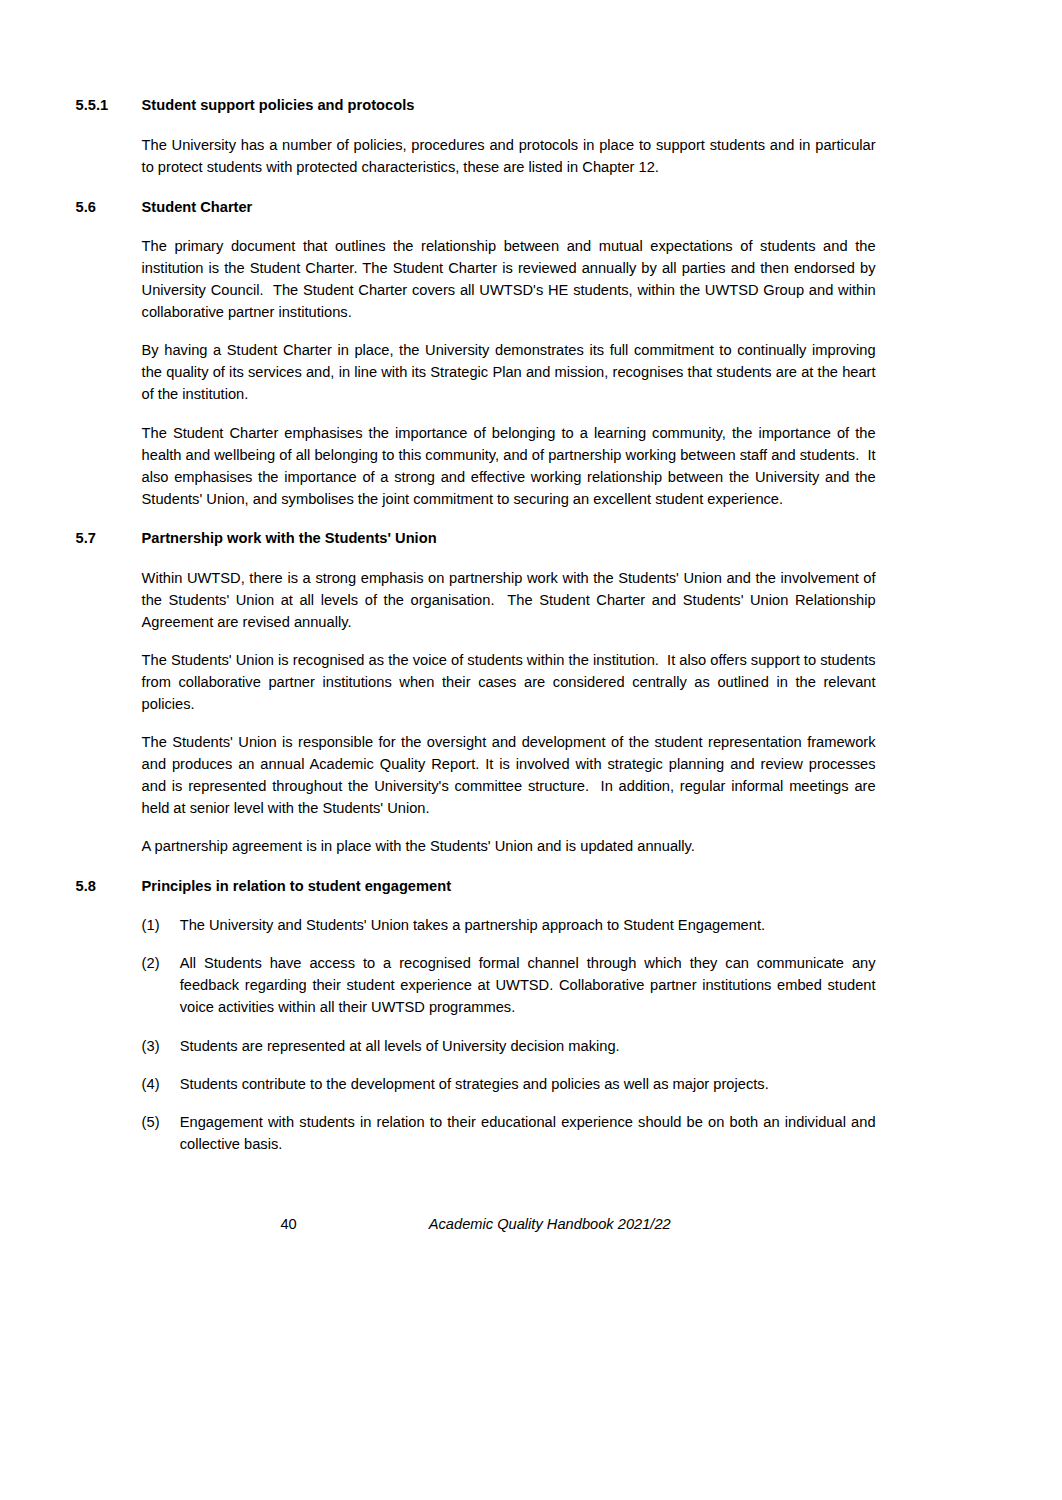5.5.1
Student support policies and protocols
The University has a number of policies, procedures and protocols in place to support students and in particular to protect students with protected characteristics, these are listed in Chapter 12.
5.6
Student Charter
The primary document that outlines the relationship between and mutual expectations of students and the institution is the Student Charter. The Student Charter is reviewed annually by all parties and then endorsed by University Council. The Student Charter covers all UWTSD's HE students, within the UWTSD Group and within collaborative partner institutions.
By having a Student Charter in place, the University demonstrates its full commitment to continually improving the quality of its services and, in line with its Strategic Plan and mission, recognises that students are at the heart of the institution.
The Student Charter emphasises the importance of belonging to a learning community, the importance of the health and wellbeing of all belonging to this community, and of partnership working between staff and students. It also emphasises the importance of a strong and effective working relationship between the University and the Students' Union, and symbolises the joint commitment to securing an excellent student experience.
5.7
Partnership work with the Students' Union
Within UWTSD, there is a strong emphasis on partnership work with the Students' Union and the involvement of the Students' Union at all levels of the organisation. The Student Charter and Students' Union Relationship Agreement are revised annually.
The Students' Union is recognised as the voice of students within the institution. It also offers support to students from collaborative partner institutions when their cases are considered centrally as outlined in the relevant policies.
The Students' Union is responsible for the oversight and development of the student representation framework and produces an annual Academic Quality Report. It is involved with strategic planning and review processes and is represented throughout the University's committee structure. In addition, regular informal meetings are held at senior level with the Students' Union.
A partnership agreement is in place with the Students' Union and is updated annually.
5.8
Principles in relation to student engagement
The University and Students' Union takes a partnership approach to Student Engagement.
All Students have access to a recognised formal channel through which they can communicate any feedback regarding their student experience at UWTSD. Collaborative partner institutions embed student voice activities within all their UWTSD programmes.
Students are represented at all levels of University decision making.
Students contribute to the development of strategies and policies as well as major projects.
Engagement with students in relation to their educational experience should be on both an individual and collective basis.
40 Academic Quality Handbook 2021/22